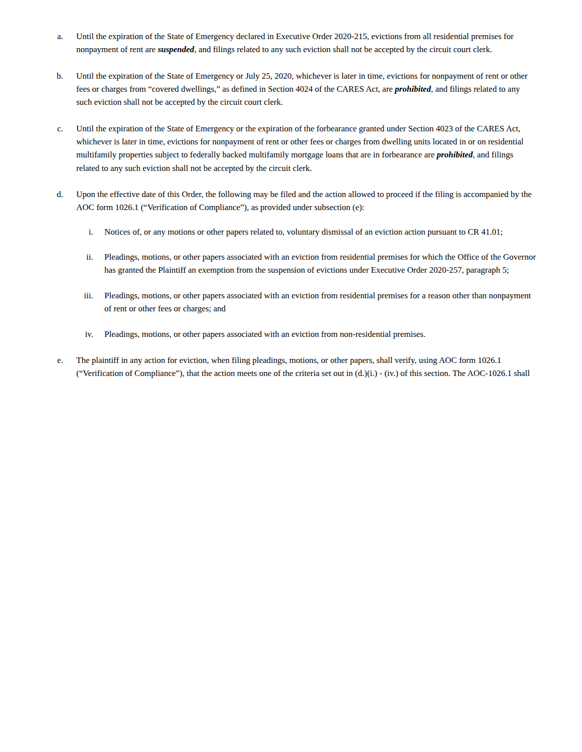Until the expiration of the State of Emergency declared in Executive Order 2020-215, evictions from all residential premises for nonpayment of rent are suspended, and filings related to any such eviction shall not be accepted by the circuit court clerk.
Until the expiration of the State of Emergency or July 25, 2020, whichever is later in time, evictions for nonpayment of rent or other fees or charges from “covered dwellings,” as defined in Section 4024 of the CARES Act, are prohibited, and filings related to any such eviction shall not be accepted by the circuit court clerk.
Until the expiration of the State of Emergency or the expiration of the forbearance granted under Section 4023 of the CARES Act, whichever is later in time, evictions for nonpayment of rent or other fees or charges from dwelling units located in or on residential multifamily properties subject to federally backed multifamily mortgage loans that are in forbearance are prohibited, and filings related to any such eviction shall not be accepted by the circuit clerk.
Upon the effective date of this Order, the following may be filed and the action allowed to proceed if the filing is accompanied by the AOC form 1026.1 (“Verification of Compliance”), as provided under subsection (e):
Notices of, or any motions or other papers related to, voluntary dismissal of an eviction action pursuant to CR 41.01;
Pleadings, motions, or other papers associated with an eviction from residential premises for which the Office of the Governor has granted the Plaintiff an exemption from the suspension of evictions under Executive Order 2020-257, paragraph 5;
Pleadings, motions, or other papers associated with an eviction from residential premises for a reason other than nonpayment of rent or other fees or charges; and
Pleadings, motions, or other papers associated with an eviction from non-residential premises.
The plaintiff in any action for eviction, when filing pleadings, motions, or other papers, shall verify, using AOC form 1026.1 (“Verification of Compliance”), that the action meets one of the criteria set out in (d.)(i.) - (iv.) of this section. The AOC-1026.1 shall